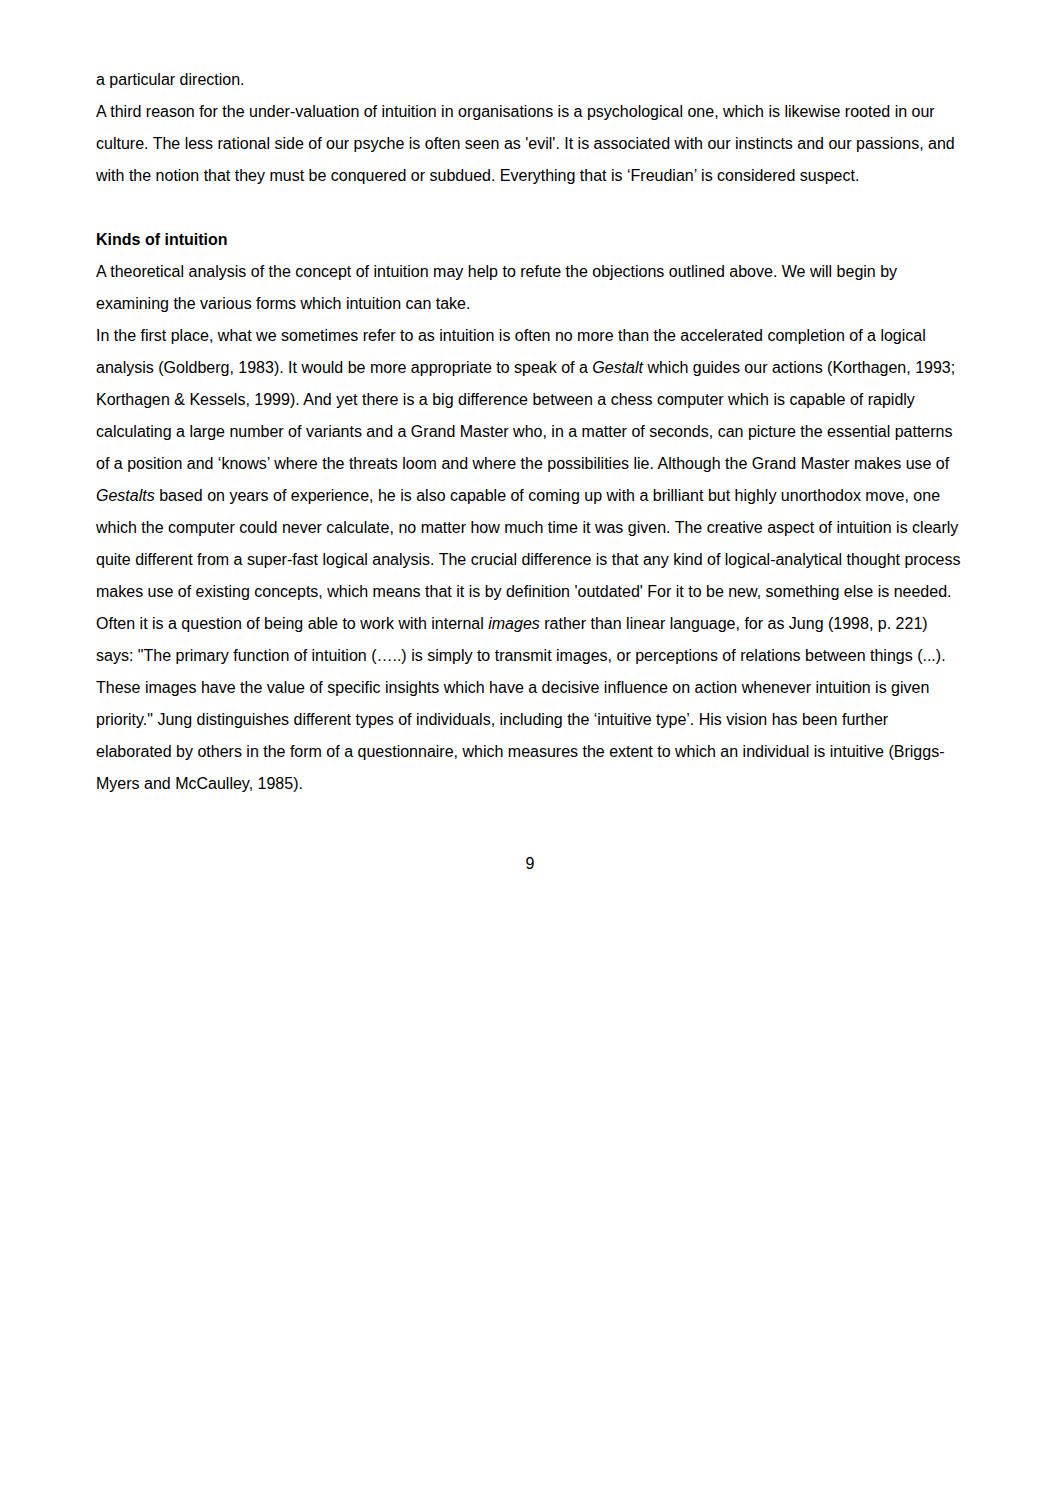a particular direction.
A third reason for the under-valuation of intuition in organisations is a psychological one, which is likewise rooted in our culture. The less rational side of our psyche is often seen as 'evil'. It is associated with our instincts and our passions, and with the notion that they must be conquered or subdued. Everything that is ‘Freudian’ is considered suspect.
Kinds of intuition
A theoretical analysis of the concept of intuition may help to refute the objections outlined above. We will begin by examining the various forms which intuition can take.
In the first place, what we sometimes refer to as intuition is often no more than the accelerated completion of a logical analysis (Goldberg, 1983). It would be more appropriate to speak of a Gestalt which guides our actions (Korthagen, 1993; Korthagen & Kessels, 1999). And yet there is a big difference between a chess computer which is capable of rapidly calculating a large number of variants and a Grand Master who, in a matter of seconds, can picture the essential patterns of a position and ‘knows’ where the threats loom and where the possibilities lie. Although the Grand Master makes use of Gestalts based on years of experience, he is also capable of coming up with a brilliant but highly unorthodox move, one which the computer could never calculate, no matter how much time it was given. The creative aspect of intuition is clearly quite different from a super-fast logical analysis. The crucial difference is that any kind of logical-analytical thought process makes use of existing concepts, which means that it is by definition 'outdated' For it to be new, something else is needed. Often it is a question of being able to work with internal images rather than linear language, for as Jung (1998, p. 221) says: "The primary function of intuition (…..) is simply to transmit images, or perceptions of relations between things (...). These images have the value of specific insights which have a decisive influence on action whenever intuition is given priority." Jung distinguishes different types of individuals, including the ‘intuitive type’. His vision has been further elaborated by others in the form of a questionnaire, which measures the extent to which an individual is intuitive (Briggs-Myers and McCaulley, 1985).
9